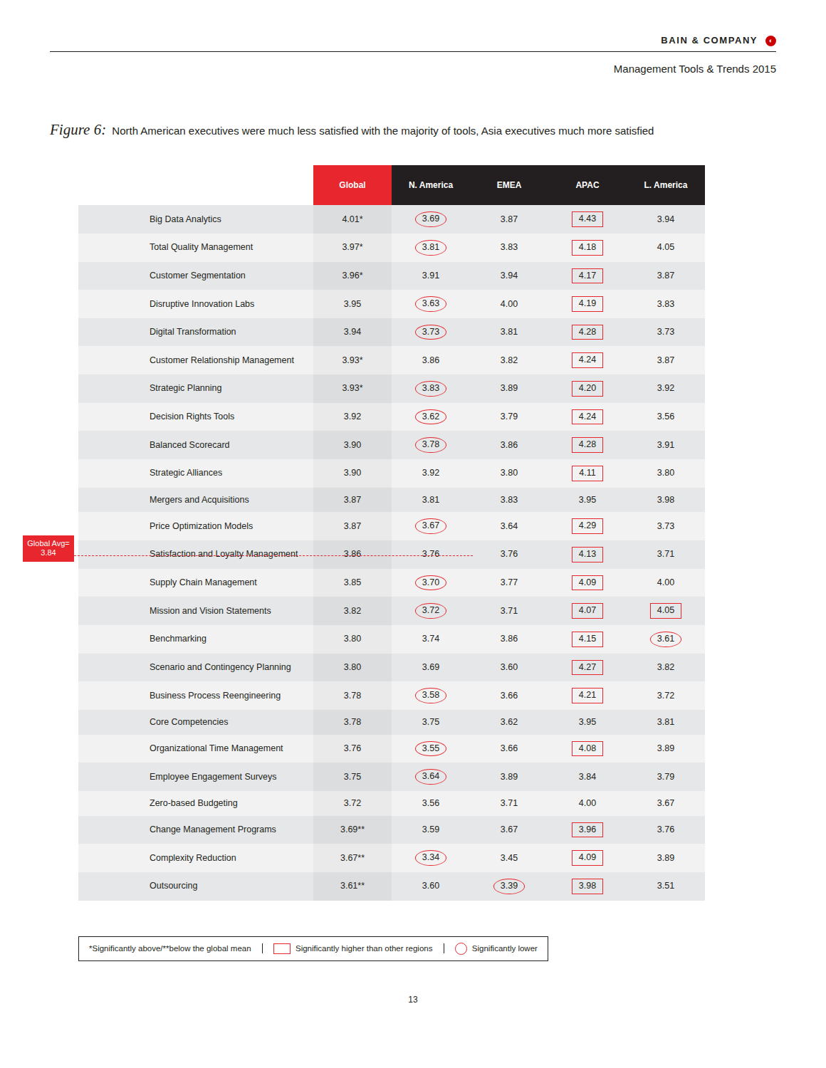BAIN & COMPANY ◐
Management Tools & Trends 2015
Figure 6: North American executives were much less satisfied with the majority of tools, Asia executives much more satisfied
Global Avg=
3.84
| | Global | N. America | EMEA | APAC | L. America |
| --- | --- | --- | --- | --- | --- |
| Big Data Analytics | 4.01* | 3.69 | 3.87 | 4.43 | 3.94 |
| Total Quality Management | 3.97* | 3.81 | 3.83 | 4.18 | 4.05 |
| Customer Segmentation | 3.96* | 3.91 | 3.94 | 4.17 | 3.87 |
| Disruptive Innovation Labs | 3.95 | 3.63 | 4.00 | 4.19 | 3.83 |
| Digital Transformation | 3.94 | 3.73 | 3.81 | 4.28 | 3.73 |
| Customer Relationship Management | 3.93* | 3.86 | 3.82 | 4.24 | 3.87 |
| Strategic Planning | 3.93* | 3.83 | 3.89 | 4.20 | 3.92 |
| Decision Rights Tools | 3.92 | 3.62 | 3.79 | 4.24 | 3.56 |
| Balanced Scorecard | 3.90 | 3.78 | 3.86 | 4.28 | 3.91 |
| Strategic Alliances | 3.90 | 3.92 | 3.80 | 4.11 | 3.80 |
| Mergers and Acquisitions | 3.87 | 3.81 | 3.83 | 3.95 | 3.98 |
| Price Optimization Models | 3.87 | 3.67 | 3.64 | 4.29 | 3.73 |
| Satisfaction and Loyalty Management | 3.86 | 3.76 | 3.76 | 4.13 | 3.71 |
| Supply Chain Management | 3.85 | 3.70 | 3.77 | 4.09 | 4.00 |
| Mission and Vision Statements | 3.82 | 3.72 | 3.71 | 4.07 | 4.05 |
| Benchmarking | 3.80 | 3.74 | 3.86 | 4.15 | 3.61 |
| Scenario and Contingency Planning | 3.80 | 3.69 | 3.60 | 4.27 | 3.82 |
| Business Process Reengineering | 3.78 | 3.58 | 3.66 | 4.21 | 3.72 |
| Core Competencies | 3.78 | 3.75 | 3.62 | 3.95 | 3.81 |
| Organizational Time Management | 3.76 | 3.55 | 3.66 | 4.08 | 3.89 |
| Employee Engagement Surveys | 3.75 | 3.64 | 3.89 | 3.84 | 3.79 |
| Zero-based Budgeting | 3.72 | 3.56 | 3.71 | 4.00 | 3.67 |
| Change Management Programs | 3.69** | 3.59 | 3.67 | 3.96 | 3.76 |
| Complexity Reduction | 3.67** | 3.34 | 3.45 | 4.09 | 3.89 |
| Outsourcing | 3.61** | 3.60 | 3.39 | 3.98 | 3.51 |
*Significantly above/**below the global mean Significantly higher than other regions Significantly lower
13